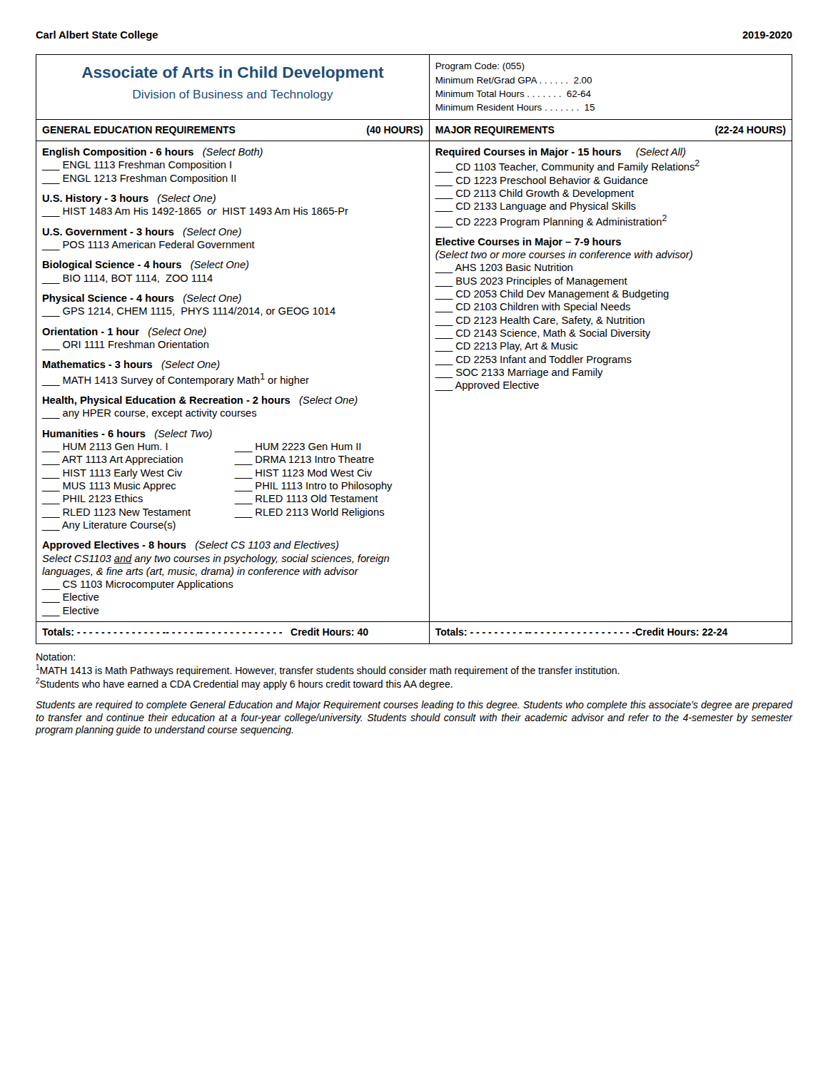Carl Albert State College 2019-2020
| Associate of Arts in Child Development Division of Business and Technology | Program Code: (055) Minimum Ret/Grad GPA . . . . . . 2.00 Minimum Total Hours . . . . . . . 62-64 Minimum Resident Hours . . . . . . . 15 |
| GENERAL EDUCATION REQUIREMENTS (40 HOURS) | MAJOR REQUIREMENTS (22-24 HOURS) |
| English Composition - 6 hours (Select Both) ENGL 1113 Freshman Composition I ENGL 1213 Freshman Composition II U.S. History - 3 hours (Select One) HIST 1483 Am His 1492-1865 or HIST 1493 Am His 1865-Pr U.S. Government - 3 hours (Select One) POS 1113 American Federal Government Biological Science - 4 hours (Select One) BIO 1114, BOT 1114, ZOO 1114 Physical Science - 4 hours (Select One) GPS 1214, CHEM 1115, PHYS 1114/2014, or GEOG 1014 Orientation - 1 hour (Select One) ORI 1111 Freshman Orientation Mathematics - 3 hours (Select One) MATH 1413 Survey of Contemporary Math 1 or higher Health, Physical Education & Recreation - 2 hours (Select One) any HPER course, except activity courses Humanities - 6 hours (Select Two) HUM 2113 Gen Hum. I HUM 2223 Gen Hum II ART 1113 Art Appreciation DRMA 1213 Intro Theatre HIST 1113 Early West Civ HIST 1123 Mod West Civ MUS 1113 Music Apprec PHIL 1113 Intro to Philosophy PHIL 2123 Ethics RLED 1113 Old Testament RLED 1123 New Testament RLED 2113 World Religions Any Literature Course(s) Approved Electives - 8 hours (Select CS 1103 and Electives) Select CS1103 and any two courses in psychology, social sciences, foreign languages, & fine arts (art, music, drama) in conference with advisor CS 1103 Microcomputer Applications Elective Elective | Required Courses in Major - 15 hours (Select All) CD 1103 Teacher, Community and Family Relations 2 CD 1223 Preschool Behavior & Guidance CD 2113 Child Growth & Development CD 2133 Language and Physical Skills CD 2223 Program Planning & Administration 2 Elective Courses in Major – 7-9 hours (Select two or more courses in conference with advisor) AHS 1203 Basic Nutrition BUS 2023 Principles of Management CD 2053 Child Dev Management & Budgeting CD 2103 Children with Special Needs CD 2123 Health Care, Safety, & Nutrition CD 2143 Science, Math & Social Diversity CD 2213 Play, Art & Music CD 2253 Infant and Toddler Programs SOC 2133 Marriage and Family Approved Elective |
| Totals: - - - - - - - - - - - - - - -- - - - - -- - - - - - - - - - - - - - Credit Hours: 40 | Totals: - - - - - - - - - -- - - - - - - - - - - - - - - - - -Credit Hours: 22-24 |
Notation:
1MATH 1413 is Math Pathways requirement. However, transfer students should consider math requirement of the transfer institution.
2Students who have earned a CDA Credential may apply 6 hours credit toward this AA degree.
Students are required to complete General Education and Major Requirement courses leading to this degree. Students who complete this associate’s degree are prepared to transfer and continue their education at a four-year college/university. Students should consult with their academic advisor and refer to the 4-semester by semester program planning guide to understand course sequencing.